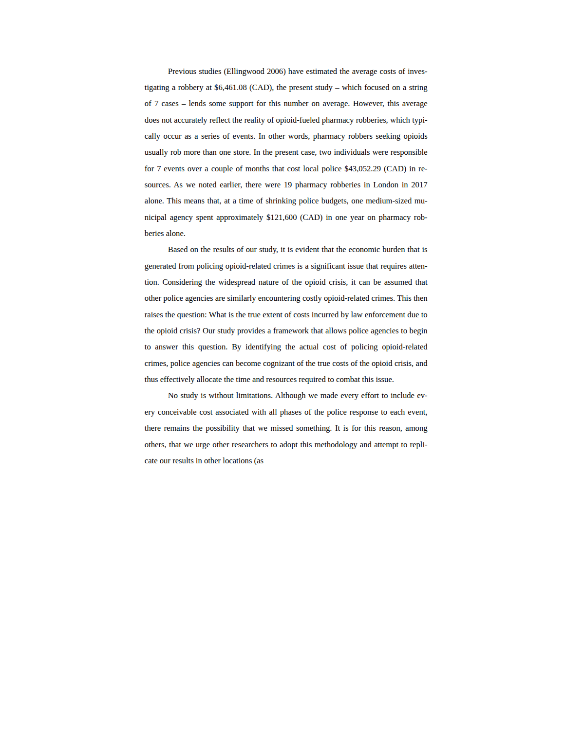Previous studies (Ellingwood 2006) have estimated the average costs of investigating a robbery at $6,461.08 (CAD), the present study – which focused on a string of 7 cases – lends some support for this number on average. However, this average does not accurately reflect the reality of opioid-fueled pharmacy robberies, which typically occur as a series of events. In other words, pharmacy robbers seeking opioids usually rob more than one store. In the present case, two individuals were responsible for 7 events over a couple of months that cost local police $43,052.29 (CAD) in resources. As we noted earlier, there were 19 pharmacy robberies in London in 2017 alone. This means that, at a time of shrinking police budgets, one medium-sized municipal agency spent approximately $121,600 (CAD) in one year on pharmacy robberies alone.
Based on the results of our study, it is evident that the economic burden that is generated from policing opioid-related crimes is a significant issue that requires attention. Considering the widespread nature of the opioid crisis, it can be assumed that other police agencies are similarly encountering costly opioid-related crimes. This then raises the question: What is the true extent of costs incurred by law enforcement due to the opioid crisis? Our study provides a framework that allows police agencies to begin to answer this question. By identifying the actual cost of policing opioid-related crimes, police agencies can become cognizant of the true costs of the opioid crisis, and thus effectively allocate the time and resources required to combat this issue.
No study is without limitations. Although we made every effort to include every conceivable cost associated with all phases of the police response to each event, there remains the possibility that we missed something. It is for this reason, among others, that we urge other researchers to adopt this methodology and attempt to replicate our results in other locations (as